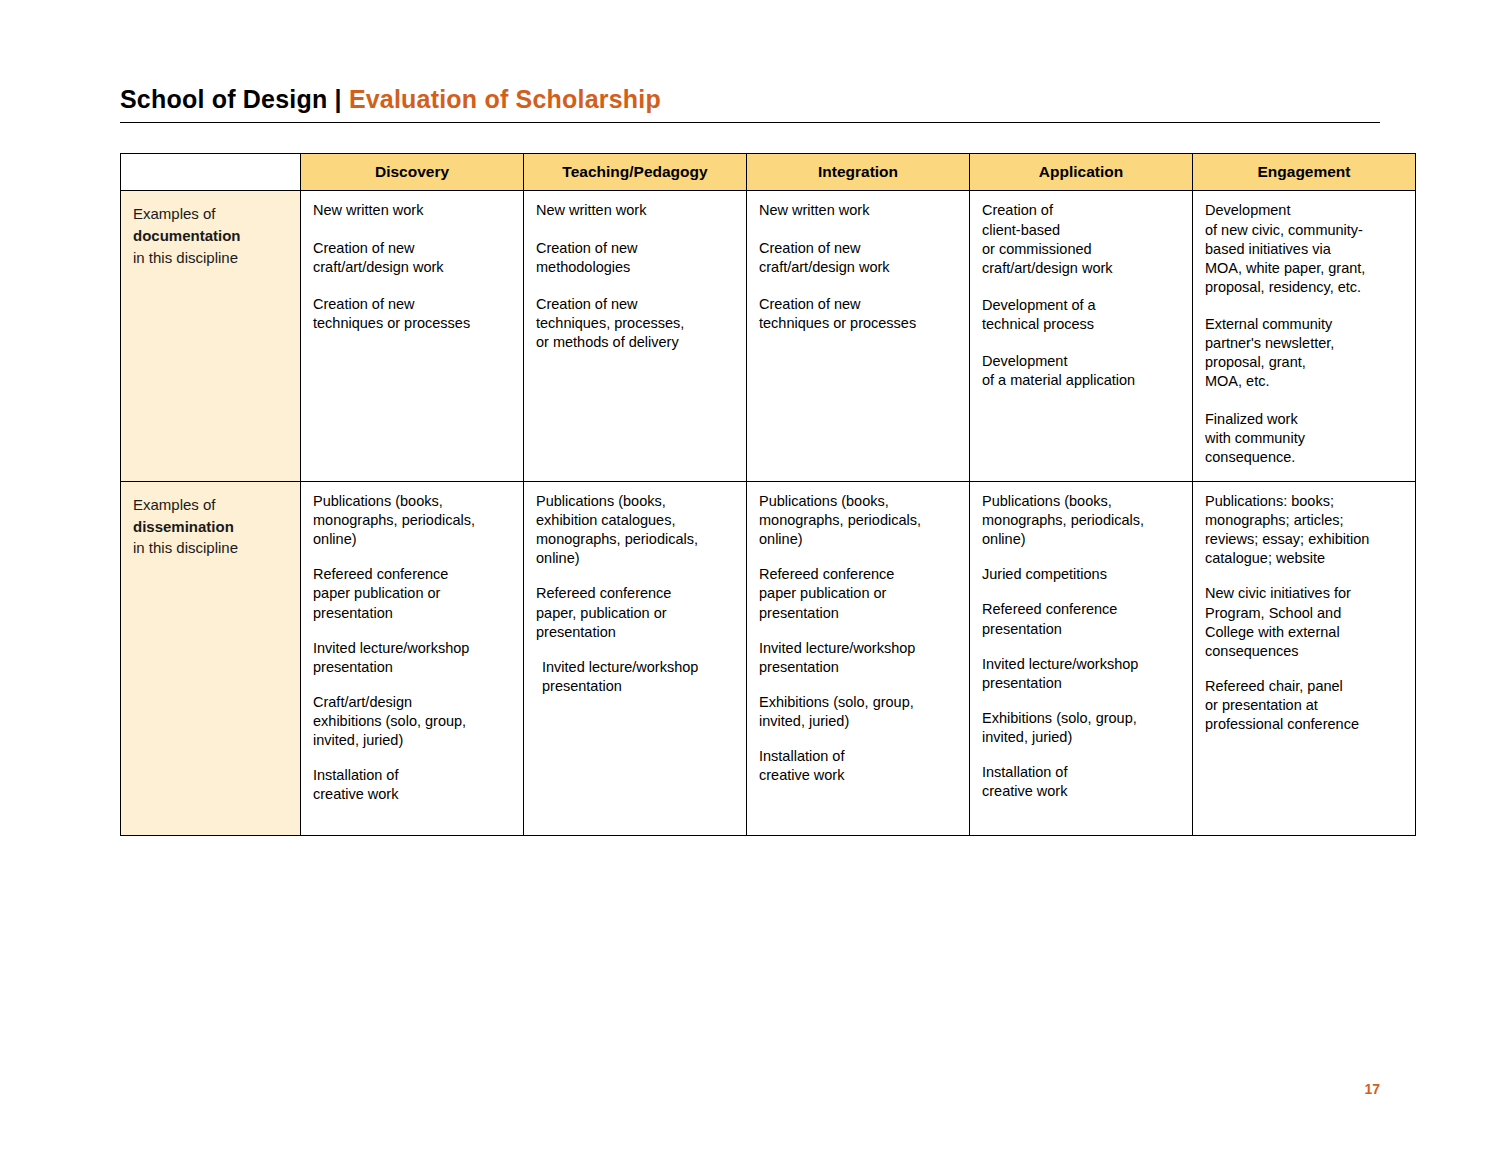School of Design | Evaluation of Scholarship
| | Discovery | Teaching/Pedagogy | Integration | Application | Engagement |
| --- | --- | --- | --- | --- | --- |
| Examples of documentation in this discipline | New written work Creation of new craft/art/design work Creation of new techniques or processes | New written work Creation of new methodologies Creation of new techniques, processes, or methods of delivery | New written work Creation of new craft/art/design work Creation of new techniques or processes | Creation of client-based or commissioned craft/art/design work Development of a technical process Development of a material application | Development of new civic, community- based initiatives via MOA, white paper, grant, proposal, residency, etc. External community partner's newsletter, proposal, grant, MOA, etc. Finalized work with community consequence. |
| Examples of dissemination in this discipline | Publications (books, monographs, periodicals, online) Refereed conference paper publication or presentation Invited lecture/workshop presentation Craft/art/design exhibitions (solo, group, invited, juried) Installation of creative work | Publications (books, exhibition catalogues, monographs, periodicals, online) Refereed conference paper, publication or presentation Invited lecture/workshop presentation | Publications (books, monographs, periodicals, online) Refereed conference paper publication or presentation Invited lecture/workshop presentation Exhibitions (solo, group, invited, juried) Installation of creative work | Publications (books, monographs, periodicals, online) Juried competitions Refereed conference presentation Invited lecture/workshop presentation Exhibitions (solo, group, invited, juried) Installation of creative work | Publications: books; monographs; articles; reviews; essay; exhibition catalogue; website New civic initiatives for Program, School and College with external consequences Refereed chair, panel or presentation at professional conference |
17